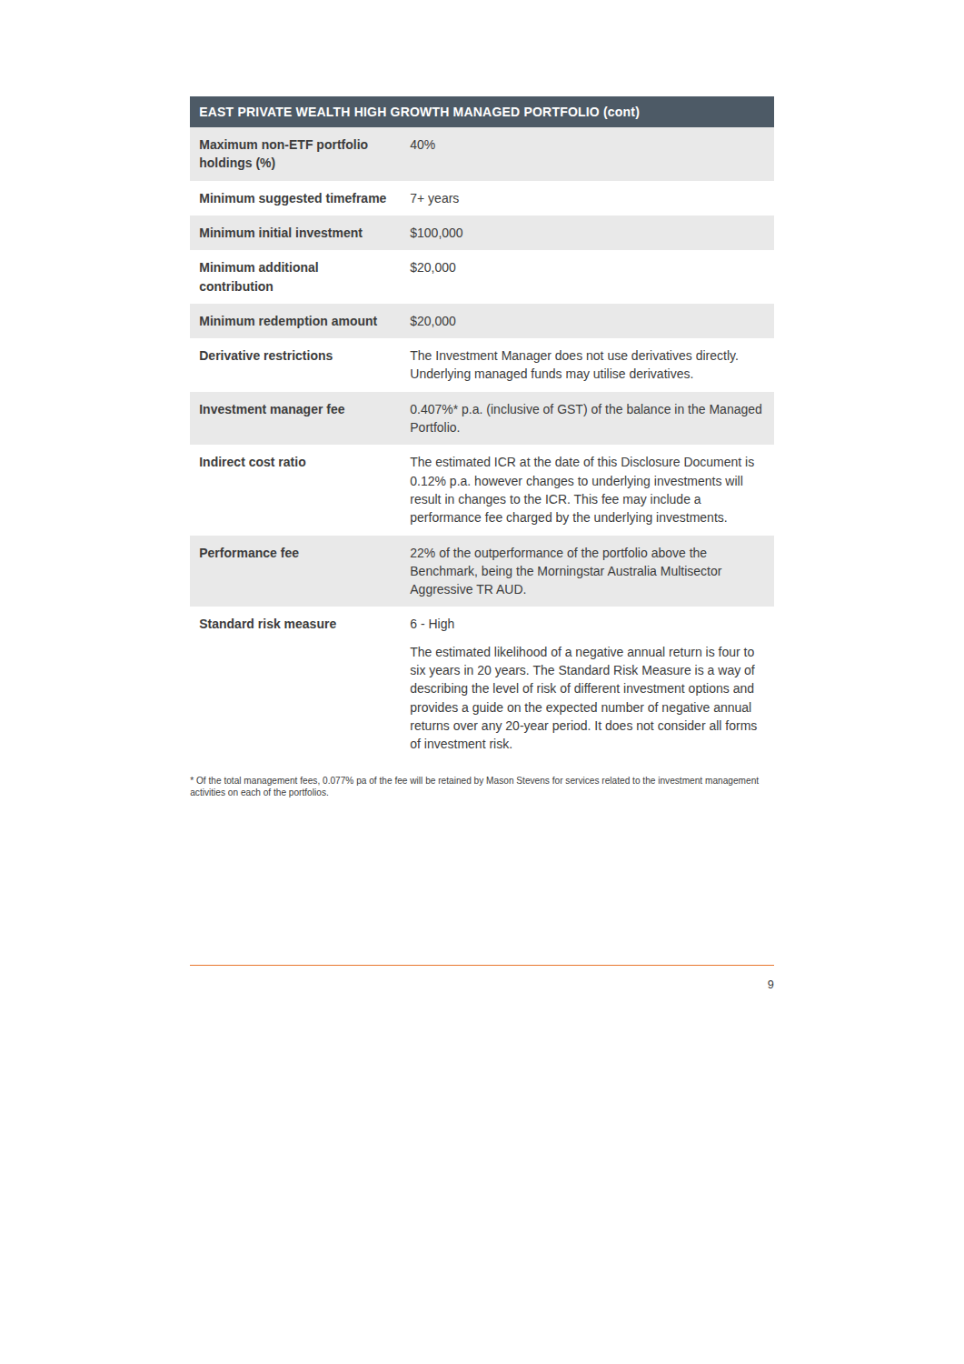EAST PRIVATE WEALTH HIGH GROWTH MANAGED PORTFOLIO (cont)
| Maximum non-ETF portfolio holdings (%) | 40% |
| Minimum suggested timeframe | 7+ years |
| Minimum initial investment | $100,000 |
| Minimum additional contribution | $20,000 |
| Minimum redemption amount | $20,000 |
| Derivative restrictions | The Investment Manager does not use derivatives directly. Underlying managed funds may utilise derivatives. |
| Investment manager fee | 0.407%* p.a. (inclusive of GST) of the balance in the Managed Portfolio. |
| Indirect cost ratio | The estimated ICR at the date of this Disclosure Document is 0.12% p.a. however changes to underlying investments will result in changes to the ICR. This fee may include a performance fee charged by the underlying investments. |
| Performance fee | 22% of the outperformance of the portfolio above the Benchmark, being the Morningstar Australia Multisector Aggressive TR AUD. |
| Standard risk measure | 6 - High The estimated likelihood of a negative annual return is four to six years in 20 years. The Standard Risk Measure is a way of describing the level of risk of different investment options and provides a guide on the expected number of negative annual returns over any 20-year period. It does not consider all forms of investment risk. |
* Of the total management fees, 0.077% pa of the fee will be retained by Mason Stevens for services related to the investment management activities on each of the portfolios.
9